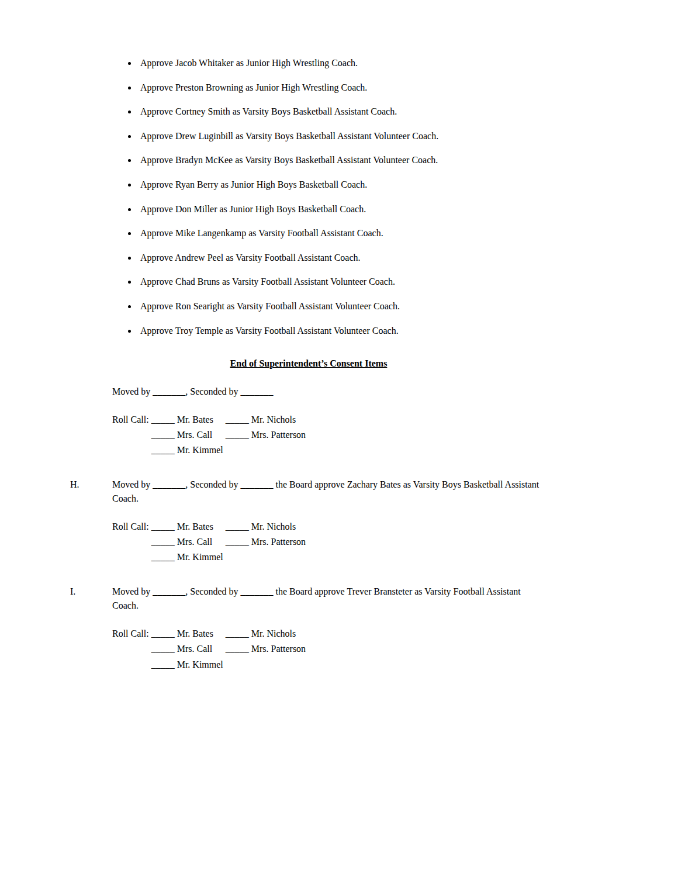Approve Jacob Whitaker as Junior High Wrestling Coach.
Approve Preston Browning as Junior High Wrestling Coach.
Approve Cortney Smith as Varsity Boys Basketball Assistant Coach.
Approve Drew Luginbill as Varsity Boys Basketball Assistant Volunteer Coach.
Approve Bradyn McKee as Varsity Boys Basketball Assistant Volunteer Coach.
Approve Ryan Berry as Junior High Boys Basketball Coach.
Approve Don Miller as Junior High Boys Basketball Coach.
Approve Mike Langenkamp as Varsity Football Assistant Coach.
Approve Andrew Peel as Varsity Football Assistant Coach.
Approve Chad Bruns as Varsity Football Assistant Volunteer Coach.
Approve Ron Searight as Varsity Football Assistant Volunteer Coach.
Approve Troy Temple as Varsity Football Assistant Volunteer Coach.
End of Superintendent’s Consent Items
Moved by _______, Seconded by _______
| Roll Call: | _____ | Mr. Bates | _____ | Mr. Nichols |
| | _____ | Mrs. Call | _____ | Mrs. Patterson |
| | _____ | Mr. Kimmel | | |
H.
Moved by _______, Seconded by _______ the Board approve Zachary Bates as Varsity Boys Basketball Assistant Coach.
| Roll Call: | _____ | Mr. Bates | _____ | Mr. Nichols |
| | _____ | Mrs. Call | _____ | Mrs. Patterson |
| | _____ | Mr. Kimmel | | |
I.
Moved by _______, Seconded by _______ the Board approve Trever Bransteter as Varsity Football Assistant Coach.
| Roll Call: | _____ | Mr. Bates | _____ | Mr. Nichols |
| | _____ | Mrs. Call | _____ | Mrs. Patterson |
| | _____ | Mr. Kimmel | | |